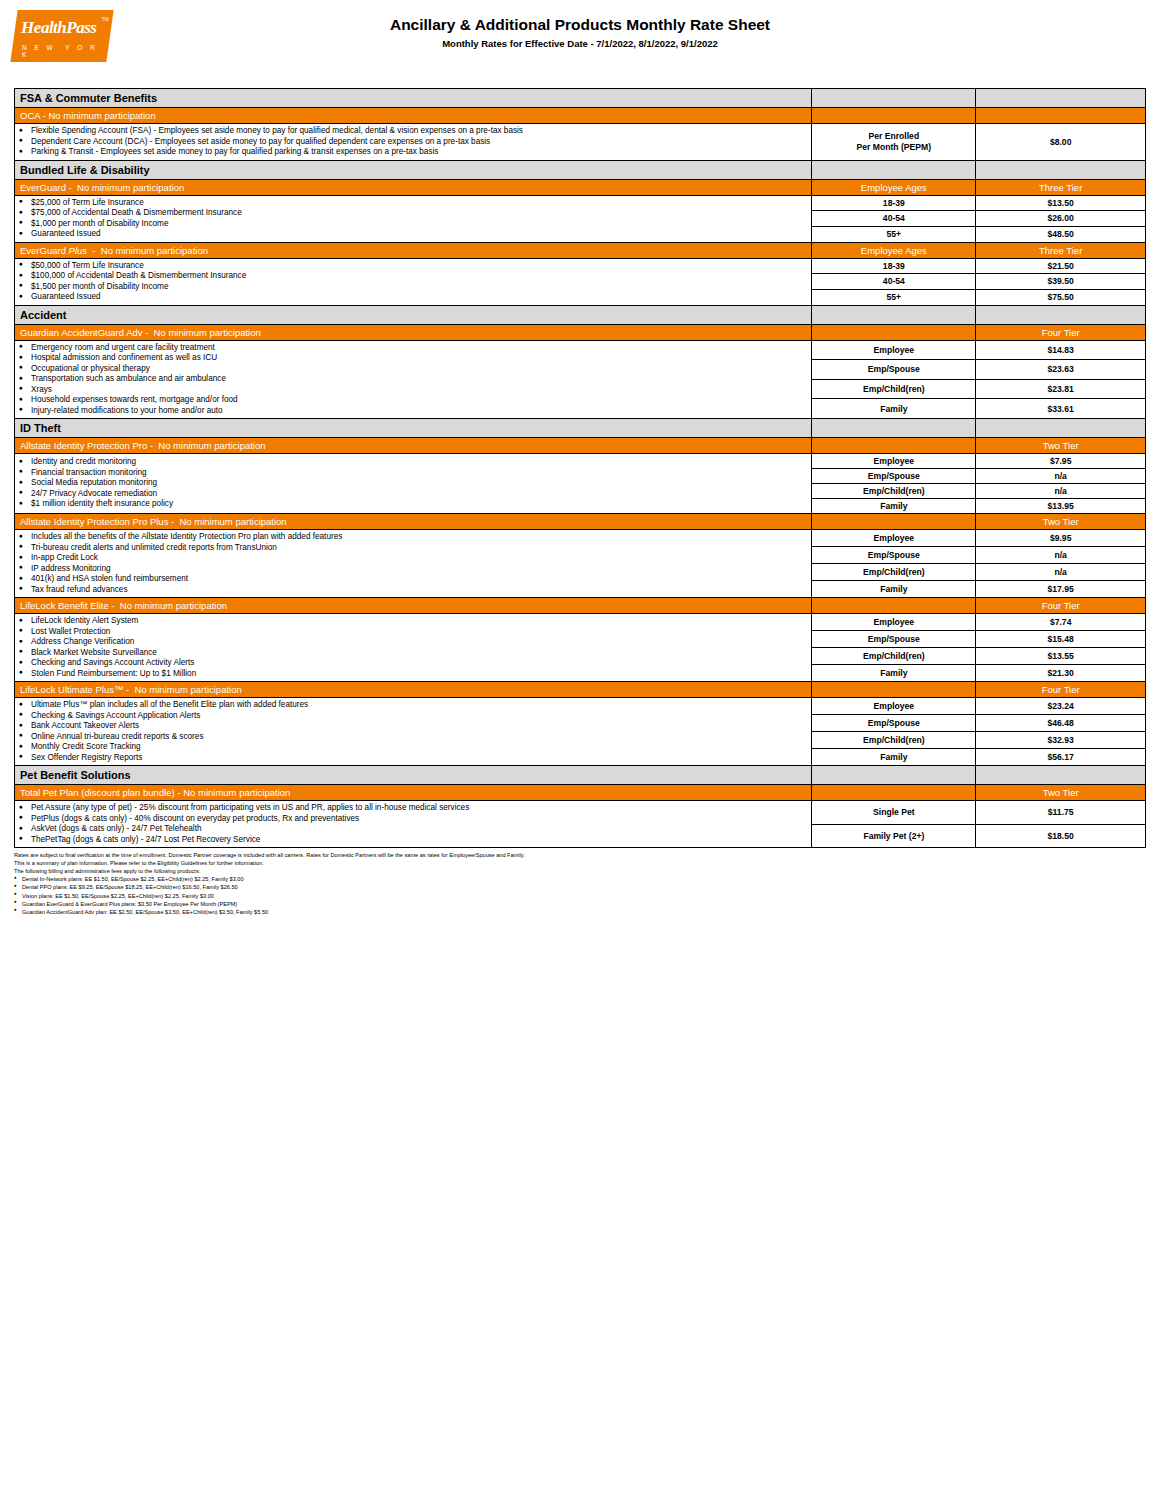HealthPass TM N E W Y O R K
Ancillary & Additional Products Monthly Rate Sheet
Monthly Rates for Effective Date - 7/1/2022, 8/1/2022, 9/1/2022
| FSA & Commuter Benefits | | |
| OCA - No minimum participation | | |
| Flexible Spending Account (FSA) - Employees set aside money to pay for qualified medical, dental & vision expenses on a pre-tax basis Dependent Care Account (DCA) - Employees set aside money to pay for qualified dependent care expenses on a pre-tax basis Parking & Transit - Employees set aside money to pay for qualified parking & transit expenses on a pre-tax basis | Per Enrolled Per Month (PEPM) | $8.00 |
| Bundled Life & Disability | | |
| EverGuard - No minimum participation | Employee Ages | Three Tier |
| $25,000 of Term Life Insurance $75,000 of Accidental Death & Dismemberment Insurance $1,000 per month of Disability Income Guaranteed Issued | 18-39 | $13.50 |
| 40-54 | $26.00 |
| 55+ | $48.50 |
| EverGuard Plus - No minimum participation | Employee Ages | Three Tier |
| $50,000 of Term Life Insurance $100,000 of Accidental Death & Dismemberment Insurance $1,500 per month of Disability Income Guaranteed Issued | 18-39 | $21.50 |
| 40-54 | $39.50 |
| 55+ | $75.50 |
| Accident | | |
| Guardian AccidentGuard Adv - No minimum participation | | Four Tier |
| Emergency room and urgent care facility treatment Hospital admission and confinement as well as ICU Occupational or physical therapy Transportation such as ambulance and air ambulance Xrays Household expenses towards rent, mortgage and/or food Injury-related modifications to your home and/or auto | Employee | $14.83 |
| Emp/Spouse | $23.63 |
| Emp/Child(ren) | $23.81 |
| Family | $33.61 |
| ID Theft | | |
| Allstate Identity Protection Pro - No minimum participation | | Two Tier |
| Identity and credit monitoring Financial transaction monitoring Social Media reputation monitoring 24/7 Privacy Advocate remediation $1 million identity theft insurance policy | Employee | $7.95 |
| Emp/Spouse | n/a |
| Emp/Child(ren) | n/a |
| Family | $13.95 |
| Allstate Identity Protection Pro Plus - No minimum participation | | Two Tier |
| Includes all the benefits of the Allstate Identity Protection Pro plan with added features Tri-bureau credit alerts and unlimited credit reports from TransUnion In-app Credit Lock IP address Monitoring 401(k) and HSA stolen fund reimbursement Tax fraud refund advances | Employee | $9.95 |
| Emp/Spouse | n/a |
| Emp/Child(ren) | n/a |
| Family | $17.95 |
| LifeLock Benefit Elite - No minimum participation | | Four Tier |
| LifeLock Identity Alert System Lost Wallet Protection Address Change Verification Black Market Website Surveillance Checking and Savings Account Activity Alerts Stolen Fund Reimbursement: Up to $1 Million | Employee | $7.74 |
| Emp/Spouse | $15.48 |
| Emp/Child(ren) | $13.55 |
| Family | $21.30 |
| LifeLock Ultimate Plus™ - No minimum participation | | Four Tier |
| Ultimate Plus™ plan includes all of the Benefit Elite plan with added features Checking & Savings Account Application Alerts Bank Account Takeover Alerts Online Annual tri-bureau credit reports & scores Monthly Credit Score Tracking Sex Offender Registry Reports | Employee | $23.24 |
| Emp/Spouse | $46.48 |
| Emp/Child(ren) | $32.93 |
| Family | $56.17 |
| Pet Benefit Solutions | | |
| Total Pet Plan (discount plan bundle) - No minimum participation | | Two Tier |
| Pet Assure (any type of pet) - 25% discount from participating vets in US and PR, applies to all in-house medical services PetPlus (dogs & cats only) - 40% discount on everyday pet products, Rx and preventatives AskVet (dogs & cats only) - 24/7 Pet Telehealth ThePetTag (dogs & cats only) - 24/7 Lost Pet Recovery Service | Single Pet | $11.75 |
| Family Pet (2+) | $18.50 |
Rates are subject to final verification at the time of enrollment. Domestic Partner coverage is included with all carriers. Rates for Domestic Partners will be the same as rates for Employee/Spouse and Family.
This is a summary of plan information. Please refer to the Eligibility Guidelines for further information.
The following billing and administrative fees apply to the following products:
Dental In-Network plans: EE $1.50, EE/Spouse $2.25, EE+Child(ren) $2.25, Family $3.00
Dental PPO plans: EE $9.25, EE/Spouse $18.25, EE+Child(ren) $16.50, Family $26.50
Vision plans: EE $1.50, EE/Spouse $2.25, EE+Child(ren) $2.25, Family $3.00
Guardian EverGuard & EverGuard Plus plans: $3.50 Per Employee Per Month (PEPM)
Guardian AccidentGuard Adv plan: EE $2.50, EE/Spouse $3.50, EE+Child(ren) $3.50, Family $5.50